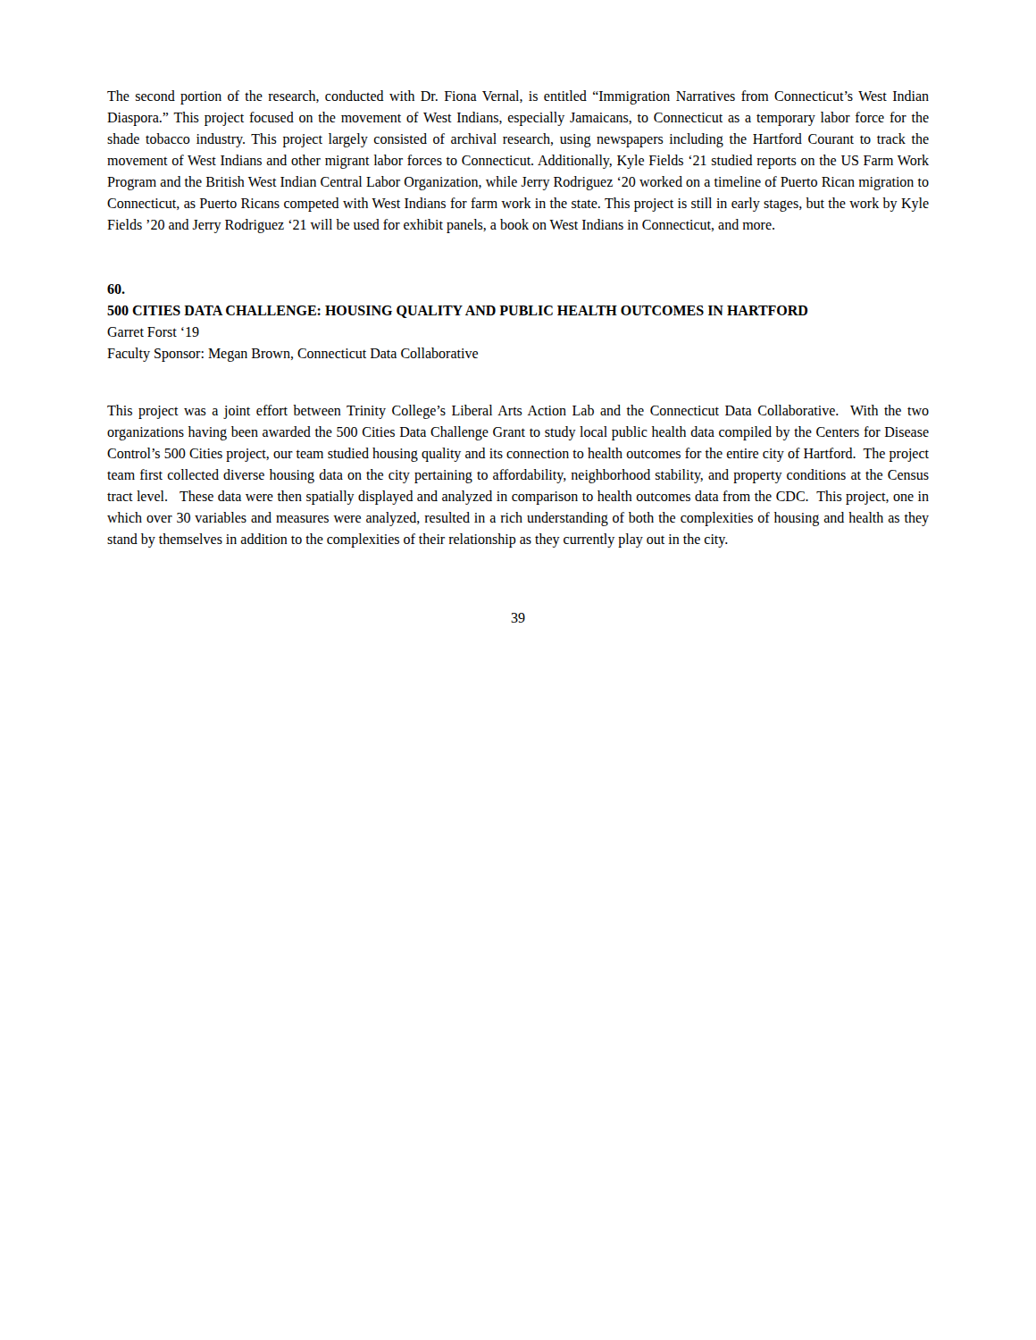The second portion of the research, conducted with Dr. Fiona Vernal, is entitled “Immigration Narratives from Connecticut’s West Indian Diaspora.” This project focused on the movement of West Indians, especially Jamaicans, to Connecticut as a temporary labor force for the shade tobacco industry. This project largely consisted of archival research, using newspapers including the Hartford Courant to track the movement of West Indians and other migrant labor forces to Connecticut. Additionally, Kyle Fields ‘21 studied reports on the US Farm Work Program and the British West Indian Central Labor Organization, while Jerry Rodriguez ‘20 worked on a timeline of Puerto Rican migration to Connecticut, as Puerto Ricans competed with West Indians for farm work in the state. This project is still in early stages, but the work by Kyle Fields ’20 and Jerry Rodriguez ‘21 will be used for exhibit panels, a book on West Indians in Connecticut, and more.
60.
500 CITIES DATA CHALLENGE: HOUSING QUALITY AND PUBLIC HEALTH OUTCOMES IN HARTFORD
Garret Forst ‘19
Faculty Sponsor: Megan Brown, Connecticut Data Collaborative
This project was a joint effort between Trinity College’s Liberal Arts Action Lab and the Connecticut Data Collaborative. With the two organizations having been awarded the 500 Cities Data Challenge Grant to study local public health data compiled by the Centers for Disease Control’s 500 Cities project, our team studied housing quality and its connection to health outcomes for the entire city of Hartford. The project team first collected diverse housing data on the city pertaining to affordability, neighborhood stability, and property conditions at the Census tract level. These data were then spatially displayed and analyzed in comparison to health outcomes data from the CDC. This project, one in which over 30 variables and measures were analyzed, resulted in a rich understanding of both the complexities of housing and health as they stand by themselves in addition to the complexities of their relationship as they currently play out in the city.
39